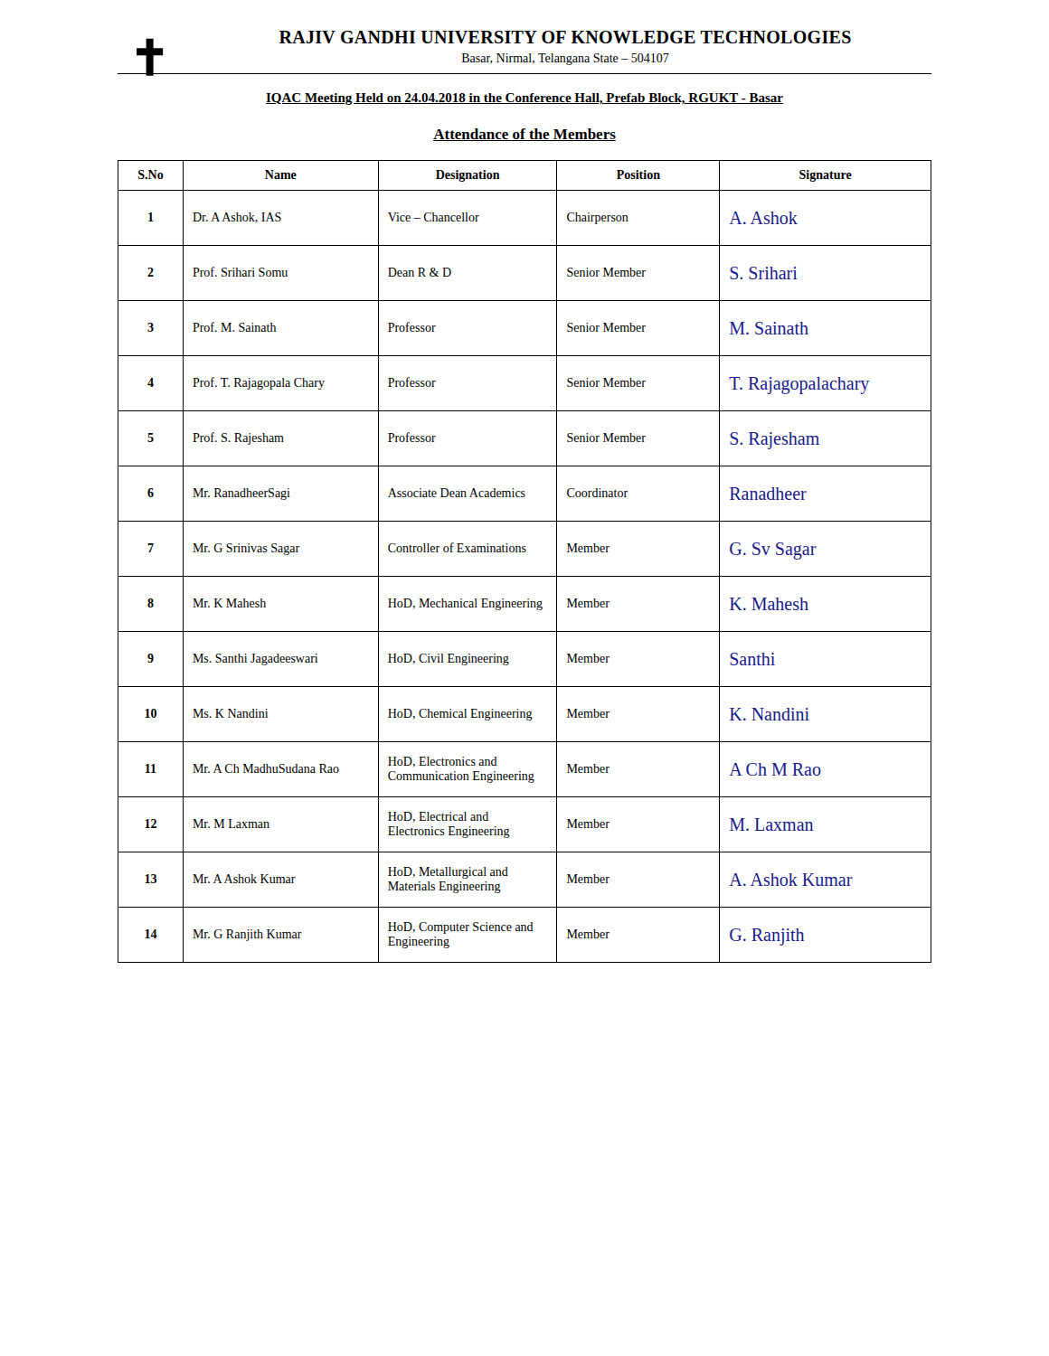✝
RAJIV GANDHI UNIVERSITY OF KNOWLEDGE TECHNOLOGIES
Basar, Nirmal, Telangana State – 504107
IQAC Meeting Held on 24.04.2018 in the Conference Hall, Prefab Block, RGUKT - Basar
Attendance of the Members
| S.No | Name | Designation | Position | Signature |
| --- | --- | --- | --- | --- |
| 1 | Dr. A Ashok, IAS | Vice – Chancellor | Chairperson | A. Ashok |
| 2 | Prof. Srihari Somu | Dean R & D | Senior Member | S. Srihari |
| 3 | Prof. M. Sainath | Professor | Senior Member | M. Sainath |
| 4 | Prof. T. Rajagopala Chary | Professor | Senior Member | T. Rajagopalachary |
| 5 | Prof. S. Rajesham | Professor | Senior Member | S. Rajesham |
| 6 | Mr. RanadheerSagi | Associate Dean Academics | Coordinator | Ranadheer |
| 7 | Mr. G Srinivas Sagar | Controller of Examinations | Member | G. Sv Sagar |
| 8 | Mr. K Mahesh | HoD, Mechanical Engineering | Member | K. Mahesh |
| 9 | Ms. Santhi Jagadeeswari | HoD, Civil Engineering | Member | Santhi |
| 10 | Ms. K Nandini | HoD, Chemical Engineering | Member | K. Nandini |
| 11 | Mr. A Ch MadhuSudana Rao | HoD, Electronics and Communication Engineering | Member | A Ch M Rao |
| 12 | Mr. M Laxman | HoD, Electrical and Electronics Engineering | Member | M. Laxman |
| 13 | Mr. A Ashok Kumar | HoD, Metallurgical and Materials Engineering | Member | A. Ashok Kumar |
| 14 | Mr. G Ranjith Kumar | HoD, Computer Science and Engineering | Member | G. Ranjith |